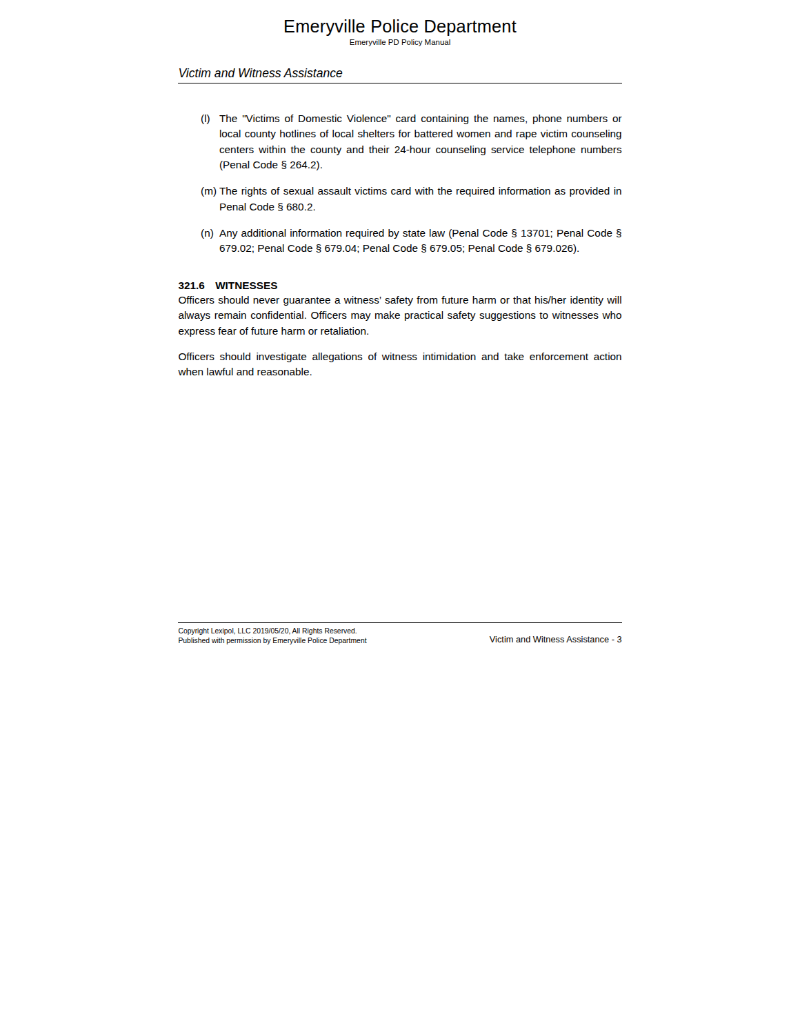Emeryville Police Department
Emeryville PD Policy Manual
Victim and Witness Assistance
(l) The "Victims of Domestic Violence" card containing the names, phone numbers or local county hotlines of local shelters for battered women and rape victim counseling centers within the county and their 24-hour counseling service telephone numbers (Penal Code § 264.2).
(m) The rights of sexual assault victims card with the required information as provided in Penal Code § 680.2.
(n) Any additional information required by state law (Penal Code § 13701; Penal Code § 679.02; Penal Code § 679.04; Penal Code § 679.05; Penal Code § 679.026).
321.6 WITNESSES
Officers should never guarantee a witness’ safety from future harm or that his/her identity will always remain confidential. Officers may make practical safety suggestions to witnesses who express fear of future harm or retaliation.
Officers should investigate allegations of witness intimidation and take enforcement action when lawful and reasonable.
Copyright Lexipol, LLC 2019/05/20, All Rights Reserved.
Published with permission by Emeryville Police Department
Victim and Witness Assistance - 3